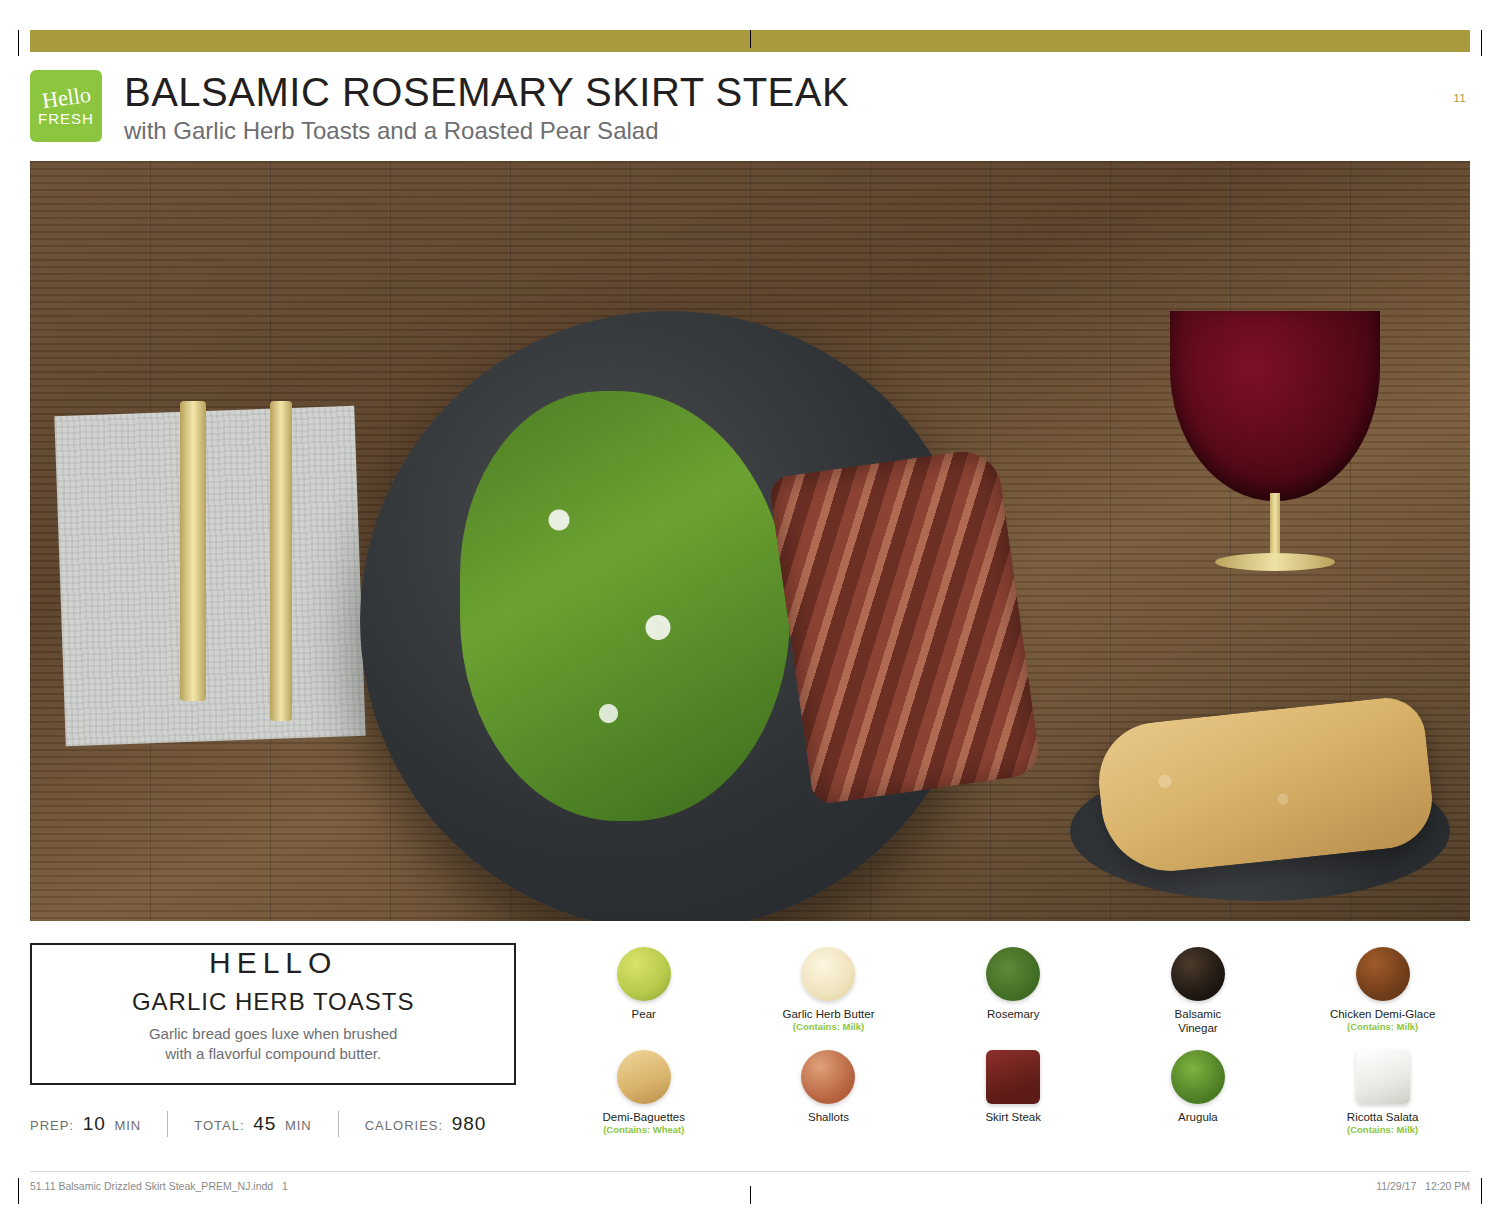11
Hello FRESH
Balsamic Rosemary Skirt Steak
with Garlic Herb Toasts and a Roasted Pear Salad
HELLO
Garlic Herb Toasts
Garlic bread goes luxe when brushed
with a flavorful compound butter.
PREP: 10 MIN
TOTAL: 45 MIN
CALORIES: 980
Pear
Garlic Herb Butter(Contains: Milk)
Rosemary
Balsamic
Vinegar
Chicken Demi-Glace(Contains: Milk)
Demi-Baguettes(Contains: Wheat)
Shallots
Skirt Steak
Arugula
Ricotta Salata(Contains: Milk)
51.11 Balsamic Drizzled Skirt Steak_PREM_NJ.indd 1 11/29/17 12:20 PM